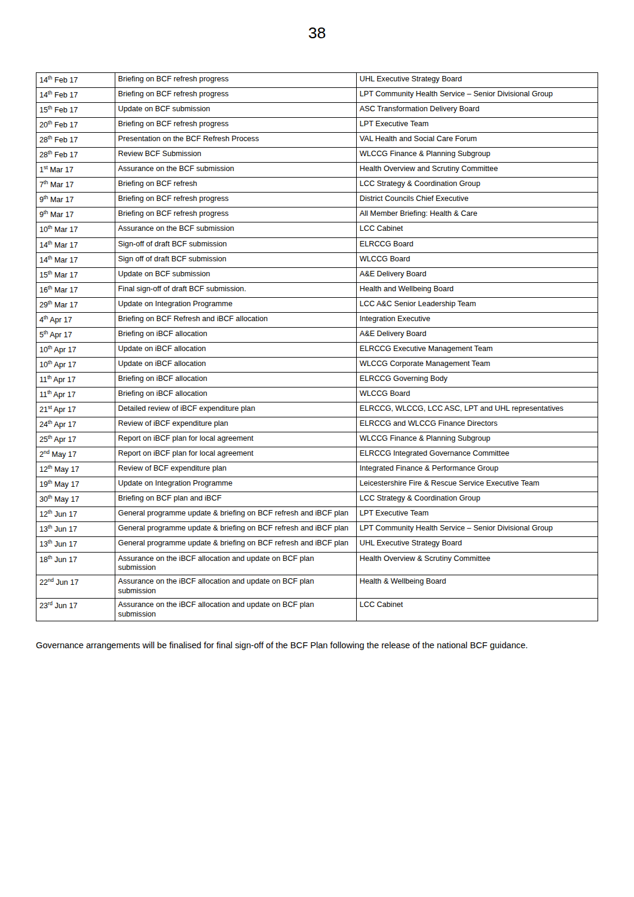38
| 14 th Feb 17 | Briefing on BCF refresh progress | UHL Executive Strategy Board |
| 14 th Feb 17 | Briefing on BCF refresh progress | LPT Community Health Service – Senior Divisional Group |
| 15 th Feb 17 | Update on BCF submission | ASC Transformation Delivery Board |
| 20 th Feb 17 | Briefing on BCF refresh progress | LPT Executive Team |
| 28 th Feb 17 | Presentation on the BCF Refresh Process | VAL Health and Social Care Forum |
| 28 th Feb 17 | Review BCF Submission | WLCCG Finance & Planning Subgroup |
| 1 st Mar 17 | Assurance on the BCF submission | Health Overview and Scrutiny Committee |
| 7 th Mar 17 | Briefing on BCF refresh | LCC Strategy & Coordination Group |
| 9 th Mar 17 | Briefing on BCF refresh progress | District Councils Chief Executive |
| 9 th Mar 17 | Briefing on BCF refresh progress | All Member Briefing: Health & Care |
| 10 th Mar 17 | Assurance on the BCF submission | LCC Cabinet |
| 14 th Mar 17 | Sign-off of draft BCF submission | ELRCCG Board |
| 14 th Mar 17 | Sign off of draft BCF submission | WLCCG Board |
| 15 th Mar 17 | Update on BCF submission | A&E Delivery Board |
| 16 th Mar 17 | Final sign-off of draft BCF submission. | Health and Wellbeing Board |
| 29 th Mar 17 | Update on Integration Programme | LCC A&C Senior Leadership Team |
| 4 th Apr 17 | Briefing on BCF Refresh and iBCF allocation | Integration Executive |
| 5 th Apr 17 | Briefing on iBCF allocation | A&E Delivery Board |
| 10 th Apr 17 | Update on iBCF allocation | ELRCCG Executive Management Team |
| 10 th Apr 17 | Update on iBCF allocation | WLCCG Corporate Management Team |
| 11 th Apr 17 | Briefing on iBCF allocation | ELRCCG Governing Body |
| 11 th Apr 17 | Briefing on iBCF allocation | WLCCG Board |
| 21 st Apr 17 | Detailed review of iBCF expenditure plan | ELRCCG, WLCCG, LCC ASC, LPT and UHL representatives |
| 24 th Apr 17 | Review of iBCF expenditure plan | ELRCCG and WLCCG Finance Directors |
| 25 th Apr 17 | Report on iBCF plan for local agreement | WLCCG Finance & Planning Subgroup |
| 2 nd May 17 | Report on iBCF plan for local agreement | ELRCCG Integrated Governance Committee |
| 12 th May 17 | Review of BCF expenditure plan | Integrated Finance & Performance Group |
| 19 th May 17 | Update on Integration Programme | Leicestershire Fire & Rescue Service Executive Team |
| 30 th May 17 | Briefing on BCF plan and iBCF | LCC Strategy & Coordination Group |
| 12 th Jun 17 | General programme update & briefing on BCF refresh and iBCF plan | LPT Executive Team |
| 13 th Jun 17 | General programme update & briefing on BCF refresh and iBCF plan | LPT Community Health Service – Senior Divisional Group |
| 13 th Jun 17 | General programme update & briefing on BCF refresh and iBCF plan | UHL Executive Strategy Board |
| 18 th Jun 17 | Assurance on the iBCF allocation and update on BCF plan submission | Health Overview & Scrutiny Committee |
| 22 nd Jun 17 | Assurance on the iBCF allocation and update on BCF plan submission | Health & Wellbeing Board |
| 23 rd Jun 17 | Assurance on the iBCF allocation and update on BCF plan submission | LCC Cabinet |
Governance arrangements will be finalised for final sign-off of the BCF Plan following the release of the national BCF guidance.